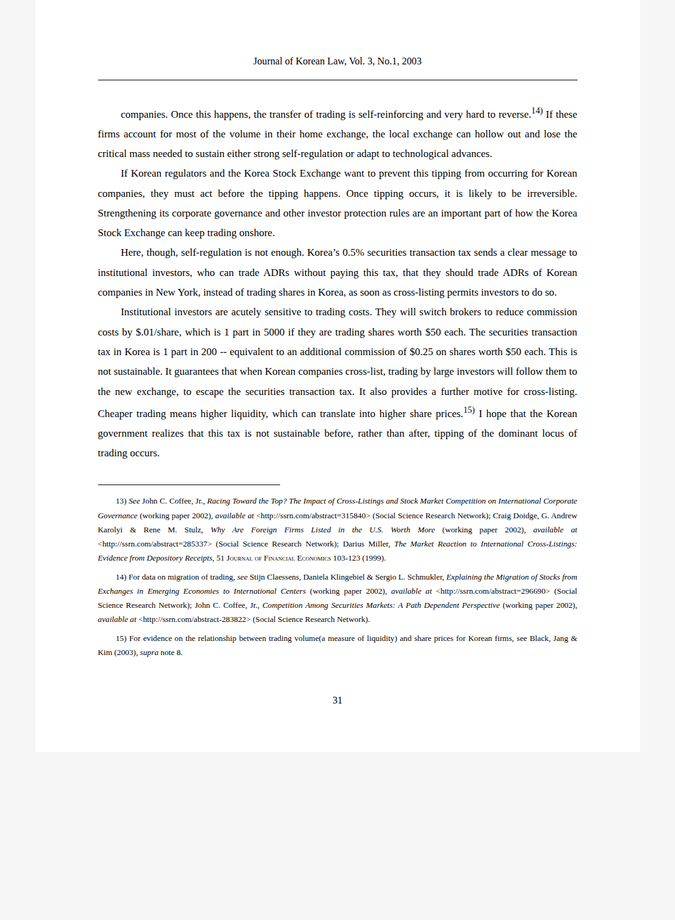Journal of Korean Law, Vol. 3, No.1, 2003
companies. Once this happens, the transfer of trading is self-reinforcing and very hard to reverse.14) If these firms account for most of the volume in their home exchange, the local exchange can hollow out and lose the critical mass needed to sustain either strong self-regulation or adapt to technological advances.
If Korean regulators and the Korea Stock Exchange want to prevent this tipping from occurring for Korean companies, they must act before the tipping happens. Once tipping occurs, it is likely to be irreversible. Strengthening its corporate governance and other investor protection rules are an important part of how the Korea Stock Exchange can keep trading onshore.
Here, though, self-regulation is not enough. Korea’s 0.5% securities transaction tax sends a clear message to institutional investors, who can trade ADRs without paying this tax, that they should trade ADRs of Korean companies in New York, instead of trading shares in Korea, as soon as cross-listing permits investors to do so.
Institutional investors are acutely sensitive to trading costs. They will switch brokers to reduce commission costs by $.01/share, which is 1 part in 5000 if they are trading shares worth $50 each. The securities transaction tax in Korea is 1 part in 200 -- equivalent to an additional commission of $0.25 on shares worth $50 each. This is not sustainable. It guarantees that when Korean companies cross-list, trading by large investors will follow them to the new exchange, to escape the securities transaction tax. It also provides a further motive for cross-listing. Cheaper trading means higher liquidity, which can translate into higher share prices.15) I hope that the Korean government realizes that this tax is not sustainable before, rather than after, tipping of the dominant locus of trading occurs.
13) See John C. Coffee, Jr., Racing Toward the Top? The Impact of Cross-Listings and Stock Market Competition on International Corporate Governance (working paper 2002), available at <http://ssrn.com/abstract=315840> (Social Science Research Network); Craig Doidge, G. Andrew Karolyi & Rene M. Stulz, Why Are Foreign Firms Listed in the U.S. Worth More (working paper 2002), available at <http://ssrn.com/abstract=285337> (Social Science Research Network); Darius Miller, The Market Reaction to International Cross-Listings: Evidence from Depository Receipts, 51 Journal of Financial Economics 103-123 (1999).
14) For data on migration of trading, see Stijn Claessens, Daniela Klingebiel & Sergio L. Schmukler, Explaining the Migration of Stocks from Exchanges in Emerging Economies to International Centers (working paper 2002), available at <http://ssrn.com/abstract=296690> (Social Science Research Network); John C. Coffee, Jr., Competition Among Securities Markets: A Path Dependent Perspective (working paper 2002), available at <http://ssrn.com/abstract-283822> (Social Science Research Network).
15) For evidence on the relationship between trading volume(a measure of liquidity) and share prices for Korean firms, see Black, Jang & Kim (2003), supra note 8.
31